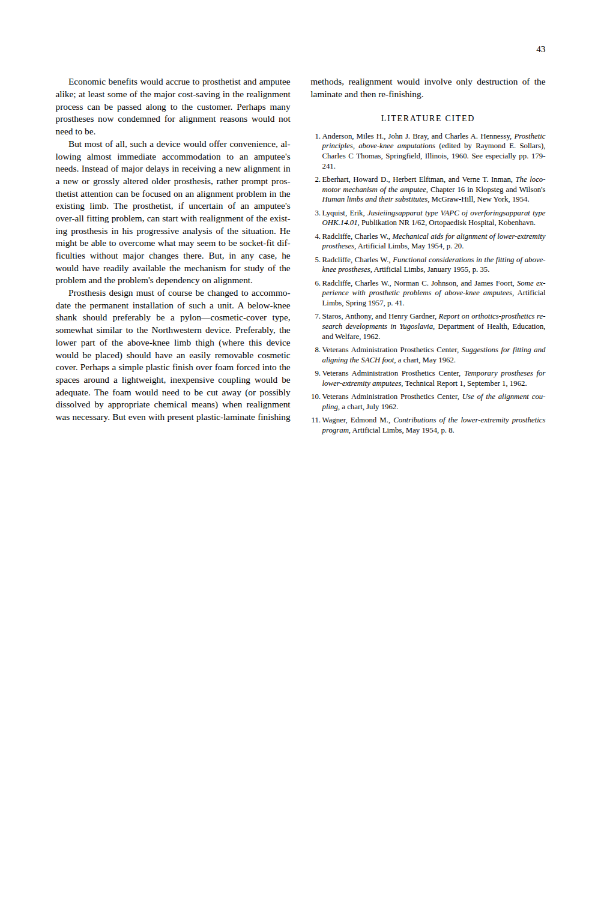43
Economic benefits would accrue to prosthetist and amputee alike; at least some of the major cost-saving in the realignment process can be passed along to the customer. Perhaps many prostheses now condemned for alignment reasons would not need to be.
But most of all, such a device would offer convenience, allowing almost immediate accommodation to an amputee's needs. Instead of major delays in receiving a new alignment in a new or grossly altered older prosthesis, rather prompt prosthetist attention can be focused on an alignment problem in the existing limb. The prosthetist, if uncertain of an amputee's over-all fitting problem, can start with realignment of the existing prosthesis in his progressive analysis of the situation. He might be able to overcome what may seem to be socket-fit difficulties without major changes there. But, in any case, he would have readily available the mechanism for study of the problem and the problem's dependency on alignment.
Prosthesis design must of course be changed to accommodate the permanent installation of such a unit. A below-knee shank should preferably be a pylon—cosmetic-cover type, somewhat similar to the Northwestern device. Preferably, the lower part of the above-knee limb thigh (where this device would be placed) should have an easily removable cosmetic cover. Perhaps a simple plastic finish over foam forced into the spaces around a lightweight, inexpensive coupling would be adequate. The foam would need to be cut away (or possibly dissolved by appropriate chemical means) when realignment was necessary. But even with present plastic-laminate finishing methods, realignment would involve only destruction of the laminate and then re-finishing.
LITERATURE CITED
1. Anderson, Miles H., John J. Bray, and Charles A. Hennessy, Prosthetic principles, above-knee amputations (edited by Raymond E. Sollars), Charles C Thomas, Springfield, Illinois, 1960. See especially pp. 179-241.
2. Eberhart, Howard D., Herbert Elftman, and Verne T. Inman, The locomotor mechanism of the amputee, Chapter 16 in Klopsteg and Wilson's Human limbs and their substitutes, McGraw-Hill, New York, 1954.
3. Lyquist, Erik, Jusieiingsapparat type VAPC oj overforingsapparat type OHK.14.01, Publikation NR 1/62, Ortopaedisk Hospital, Kobenhavn.
4. Radcliffe, Charles W., Mechanical aids for alignment of lower-extremity prostheses, Artificial Limbs, May 1954, p. 20.
5. Radcliffe, Charles W., Functional considerations in the fitting of above-knee prostheses, Artificial Limbs, January 1955, p. 35.
6. Radcliffe, Charles W., Norman C. Johnson, and James Foort, Some experience with prosthetic problems of above-knee amputees, Artificial Limbs, Spring 1957, p. 41.
7. Staros, Anthony, and Henry Gardner, Report on orthotics-prosthetics research developments in Yugoslavia, Department of Health, Education, and Welfare, 1962.
8. Veterans Administration Prosthetics Center, Suggestions for fitting and aligning the SACH foot, a chart, May 1962.
9. Veterans Administration Prosthetics Center, Temporary prostheses for lower-extremity amputees, Technical Report 1, September 1, 1962.
10. Veterans Administration Prosthetics Center, Use of the alignment coupling, a chart, July 1962.
11. Wagner, Edmond M., Contributions of the lower-extremity prosthetics program, Artificial Limbs, May 1954, p. 8.